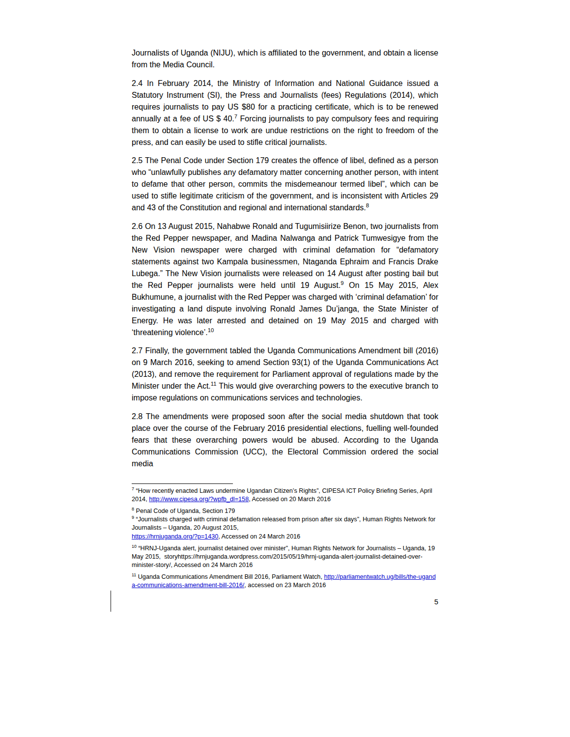Journalists of Uganda (NIJU), which is affiliated to the government, and obtain a license from the Media Council.
2.4 In February 2014, the Ministry of Information and National Guidance issued a Statutory Instrument (SI), the Press and Journalists (fees) Regulations (2014), which requires journalists to pay US $80 for a practicing certificate, which is to be renewed annually at a fee of US $ 40.7 Forcing journalists to pay compulsory fees and requiring them to obtain a license to work are undue restrictions on the right to freedom of the press, and can easily be used to stifle critical journalists.
2.5 The Penal Code under Section 179 creates the offence of libel, defined as a person who “unlawfully publishes any defamatory matter concerning another person, with intent to defame that other person, commits the misdemeanour termed libel”, which can be used to stifle legitimate criticism of the government, and is inconsistent with Articles 29 and 43 of the Constitution and regional and international standards.8
2.6 On 13 August 2015, Nahabwe Ronald and Tugumisiirize Benon, two journalists from the Red Pepper newspaper, and Madina Nalwanga and Patrick Tumwesigye from the New Vision newspaper were charged with criminal defamation for “defamatory statements against two Kampala businessmen, Ntaganda Ephraim and Francis Drake Lubega.” The New Vision journalists were released on 14 August after posting bail but the Red Pepper journalists were held until 19 August.9 On 15 May 2015, Alex Bukhumune, a journalist with the Red Pepper was charged with ‘criminal defamation’ for investigating a land dispute involving Ronald James Du’janga, the State Minister of Energy. He was later arrested and detained on 19 May 2015 and charged with ‘threatening violence’.10
2.7 Finally, the government tabled the Uganda Communications Amendment bill (2016) on 9 March 2016, seeking to amend Section 93(1) of the Uganda Communications Act (2013), and remove the requirement for Parliament approval of regulations made by the Minister under the Act.11 This would give overarching powers to the executive branch to impose regulations on communications services and technologies.
2.8 The amendments were proposed soon after the social media shutdown that took place over the course of the February 2016 presidential elections, fuelling well-founded fears that these overarching powers would be abused. According to the Uganda Communications Commission (UCC), the Electoral Commission ordered the social media
7 “How recently enacted Laws undermine Ugandan Citizen’s Rights”, CIPESA ICT Policy Briefing Series, April 2014, http://www.cipesa.org/?wpfb_dl=158, Accessed on 20 March 2016
8 Penal Code of Uganda, Section 179
9 “Journalists charged with criminal defamation released from prison after six days”, Human Rights Network for Journalists – Uganda, 20 August 2015,
https://hrnjuganda.org/?p=1430, Accessed on 24 March 2016
10 “HRNJ-Uganda alert, journalist detained over minister”, Human Rights Network for Journalists – Uganda, 19 May 2015, storyhttps://hrnjuganda.wordpress.com/2015/05/19/hrnj-uganda-alert-journalist-detained-over-minister-story/, Accessed on 24 March 2016
11 Uganda Communications Amendment Bill 2016, Parliament Watch, http://parliamentwatch.ug/bills/the-uganda-communications-amendment-bill-2016/, accessed on 23 March 2016
5